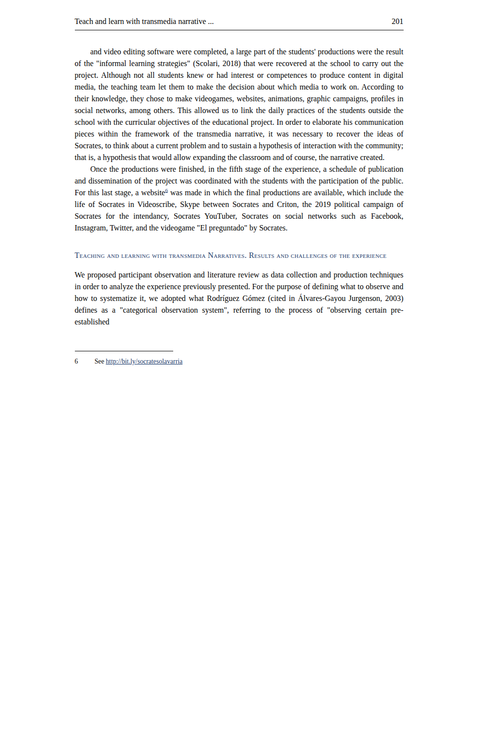Teach and learn with transmedia narrative ... 201
and video editing software were completed, a large part of the students' productions were the result of the "informal learning strategies" (Scolari, 2018) that were recovered at the school to carry out the project. Although not all students knew or had interest or competences to produce content in digital media, the teaching team let them to make the decision about which media to work on. According to their knowledge, they chose to make videogames, websites, animations, graphic campaigns, profiles in social networks, among others. This allowed us to link the daily practices of the students outside the school with the curricular objectives of the educational project. In order to elaborate his communication pieces within the framework of the transmedia narrative, it was necessary to recover the ideas of Socrates, to think about a current problem and to sustain a hypothesis of interaction with the community; that is, a hypothesis that would allow expanding the classroom and of course, the narrative created.
Once the productions were finished, in the fifth stage of the experience, a schedule of publication and dissemination of the project was coordinated with the students with the participation of the public. For this last stage, a website6 was made in which the final productions are available, which include the life of Socrates in Videoscribe, Skype between Socrates and Criton, the 2019 political campaign of Socrates for the intendancy, Socrates YouTuber, Socrates on social networks such as Facebook, Instagram, Twitter, and the videogame "El preguntado" by Socrates.
Teaching and learning with transmedia Narratives. Results and challenges of the experience
We proposed participant observation and literature review as data collection and production techniques in order to analyze the experience previously presented. For the purpose of defining what to observe and how to systematize it, we adopted what Rodríguez Gómez (cited in Álvares-Gayou Jurgenson, 2003) defines as a "categorical observation system", referring to the process of "observing certain pre-established
6 See http://bit.ly/socratesolavarria